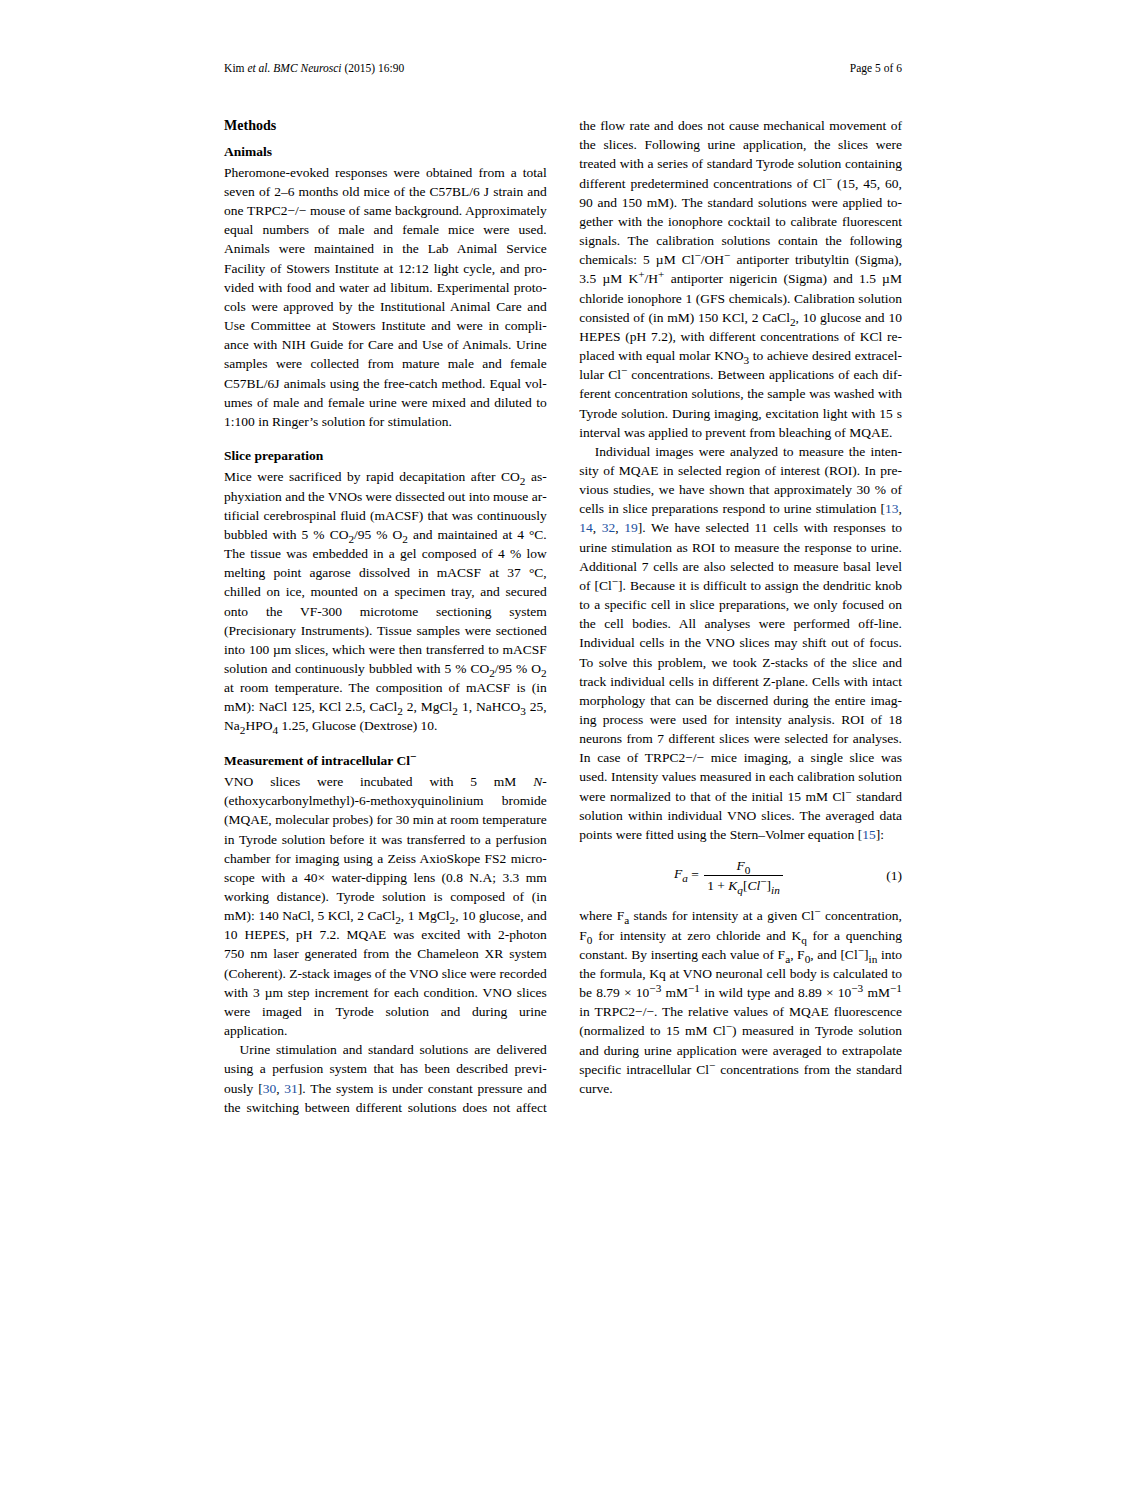Kim et al. BMC Neurosci (2015) 16:90
Page 5 of 6
Methods
Animals
Pheromone-evoked responses were obtained from a total seven of 2–6 months old mice of the C57BL/6 J strain and one TRPC2−/− mouse of same background. Approximately equal numbers of male and female mice were used. Animals were maintained in the Lab Animal Service Facility of Stowers Institute at 12:12 light cycle, and provided with food and water ad libitum. Experimental protocols were approved by the Institutional Animal Care and Use Committee at Stowers Institute and were in compliance with NIH Guide for Care and Use of Animals. Urine samples were collected from mature male and female C57BL/6J animals using the free-catch method. Equal volumes of male and female urine were mixed and diluted to 1:100 in Ringer’s solution for stimulation.
Slice preparation
Mice were sacrificed by rapid decapitation after CO2 asphyxiation and the VNOs were dissected out into mouse artificial cerebrospinal fluid (mACSF) that was continuously bubbled with 5 % CO2/95 % O2 and maintained at 4 °C. The tissue was embedded in a gel composed of 4 % low melting point agarose dissolved in mACSF at 37 °C, chilled on ice, mounted on a specimen tray, and secured onto the VF-300 microtome sectioning system (Precisionary Instruments). Tissue samples were sectioned into 100 µm slices, which were then transferred to mACSF solution and continuously bubbled with 5 % CO2/95 % O2 at room temperature. The composition of mACSF is (in mM): NaCl 125, KCl 2.5, CaCl2 2, MgCl2 1, NaHCO3 25, Na2HPO4 1.25, Glucose (Dextrose) 10.
Measurement of intracellular Cl−
VNO slices were incubated with 5 mM N-(ethoxycarbonylmethyl)-6-methoxyquinolinium bromide (MQAE, molecular probes) for 30 min at room temperature in Tyrode solution before it was transferred to a perfusion chamber for imaging using a Zeiss AxioSkope FS2 microscope with a 40× water-dipping lens (0.8 N.A; 3.3 mm working distance). Tyrode solution is composed of (in mM): 140 NaCl, 5 KCl, 2 CaCl2, 1 MgCl2, 10 glucose, and 10 HEPES, pH 7.2. MQAE was excited with 2-photon 750 nm laser generated from the Chameleon XR system (Coherent). Z-stack images of the VNO slice were recorded with 3 µm step increment for each condition. VNO slices were imaged in Tyrode solution and during urine application.
Urine stimulation and standard solutions are delivered using a perfusion system that has been described previously [30, 31]. The system is under constant pressure and the switching between different solutions does not affect the flow rate and does not cause mechanical movement of the slices. Following urine application, the slices were treated with a series of standard Tyrode solution containing different predetermined concentrations of Cl− (15, 45, 60, 90 and 150 mM). The standard solutions were applied together with the ionophore cocktail to calibrate fluorescent signals. The calibration solutions contain the following chemicals: 5 µM Cl−/OH− antiporter tributyltin (Sigma), 3.5 µM K+/H+ antiporter nigericin (Sigma) and 1.5 µM chloride ionophore 1 (GFS chemicals). Calibration solution consisted of (in mM) 150 KCl, 2 CaCl2, 10 glucose and 10 HEPES (pH 7.2), with different concentrations of KCl replaced with equal molar KNO3 to achieve desired extracellular Cl− concentrations. Between applications of each different concentration solutions, the sample was washed with Tyrode solution. During imaging, excitation light with 15 s interval was applied to prevent from bleaching of MQAE.
Individual images were analyzed to measure the intensity of MQAE in selected region of interest (ROI). In previous studies, we have shown that approximately 30 % of cells in slice preparations respond to urine stimulation [13, 14, 32, 19]. We have selected 11 cells with responses to urine stimulation as ROI to measure the response to urine. Additional 7 cells are also selected to measure basal level of [Cl−]. Because it is difficult to assign the dendritic knob to a specific cell in slice preparations, we only focused on the cell bodies. All analyses were performed off-line. Individual cells in the VNO slices may shift out of focus. To solve this problem, we took Z-stacks of the slice and track individual cells in different Z-plane. Cells with intact morphology that can be discerned during the entire imaging process were used for intensity analysis. ROI of 18 neurons from 7 different slices were selected for analyses. In case of TRPC2−/− mice imaging, a single slice was used. Intensity values measured in each calibration solution were normalized to that of the initial 15 mM Cl− standard solution within individual VNO slices. The averaged data points were fitted using the Stern–Volmer equation [15]:
Fa = F0 1 + Kq[Cl−]in
(1)
where Fa stands for intensity at a given Cl− concentration, F0 for intensity at zero chloride and Kq for a quenching constant. By inserting each value of Fa, F0, and [Cl−]in into the formula, Kq at VNO neuronal cell body is calculated to be 8.79 × 10−3 mM−1 in wild type and 8.89 × 10−3 mM−1 in TRPC2−/−. The relative values of MQAE fluorescence (normalized to 15 mM Cl−) measured in Tyrode solution and during urine application were averaged to extrapolate specific intracellular Cl− concentrations from the standard curve.